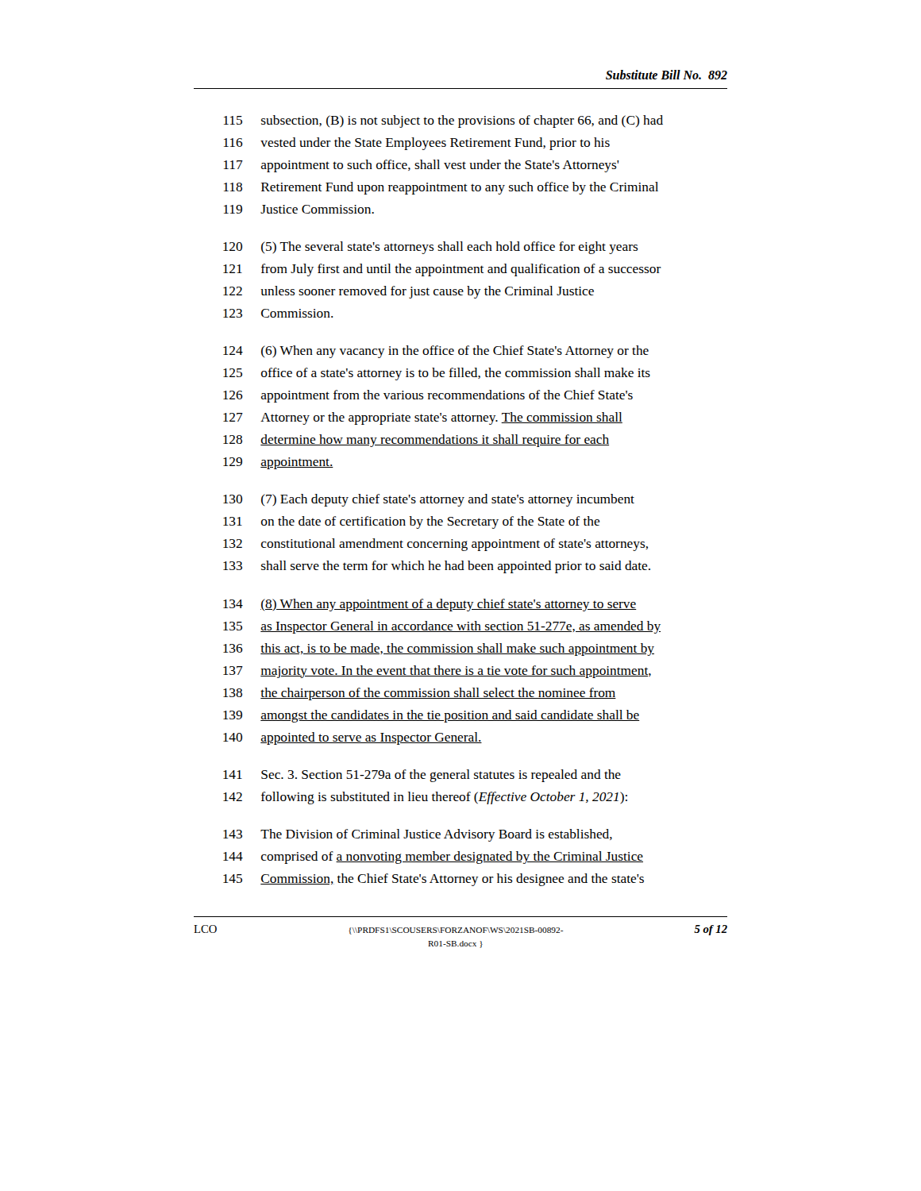Substitute Bill No. 892
| 115 | subsection, (B) is not subject to the provisions of chapter 66, and (C) had |
| 116 | vested under the State Employees Retirement Fund, prior to his |
| 117 | appointment to such office, shall vest under the State's Attorneys' |
| 118 | Retirement Fund upon reappointment to any such office by the Criminal |
| 119 | Justice Commission. |
| 120 | (5) The several state's attorneys shall each hold office for eight years |
| 121 | from July first and until the appointment and qualification of a successor |
| 122 | unless sooner removed for just cause by the Criminal Justice |
| 123 | Commission. |
| 124 | (6) When any vacancy in the office of the Chief State's Attorney or the |
| 125 | office of a state's attorney is to be filled, the commission shall make its |
| 126 | appointment from the various recommendations of the Chief State's |
| 127 | Attorney or the appropriate state's attorney. The commission shall |
| 128 | determine how many recommendations it shall require for each |
| 129 | appointment. |
| 130 | (7) Each deputy chief state's attorney and state's attorney incumbent |
| 131 | on the date of certification by the Secretary of the State of the |
| 132 | constitutional amendment concerning appointment of state's attorneys, |
| 133 | shall serve the term for which he had been appointed prior to said date. |
| 134 | (8) When any appointment of a deputy chief state's attorney to serve |
| 135 | as Inspector General in accordance with section 51-277e, as amended by |
| 136 | this act, is to be made, the commission shall make such appointment by |
| 137 | majority vote. In the event that there is a tie vote for such appointment, |
| 138 | the chairperson of the commission shall select the nominee from |
| 139 | amongst the candidates in the tie position and said candidate shall be |
| 140 | appointed to serve as Inspector General. |
| 141 | Sec. 3. Section 51-279a of the general statutes is repealed and the |
| 142 | following is substituted in lieu thereof ( Effective October 1, 2021 ): |
| 143 | The Division of Criminal Justice Advisory Board is established, |
| 144 | comprised of a nonvoting member designated by the Criminal Justice |
| 145 | Commission, the Chief State's Attorney or his designee and the state's |
LCO
{\\PRDFS1\SCOUSERS\FORZANOF\WS\2021SB-00892-
R01-SB.docx }
5 of 12